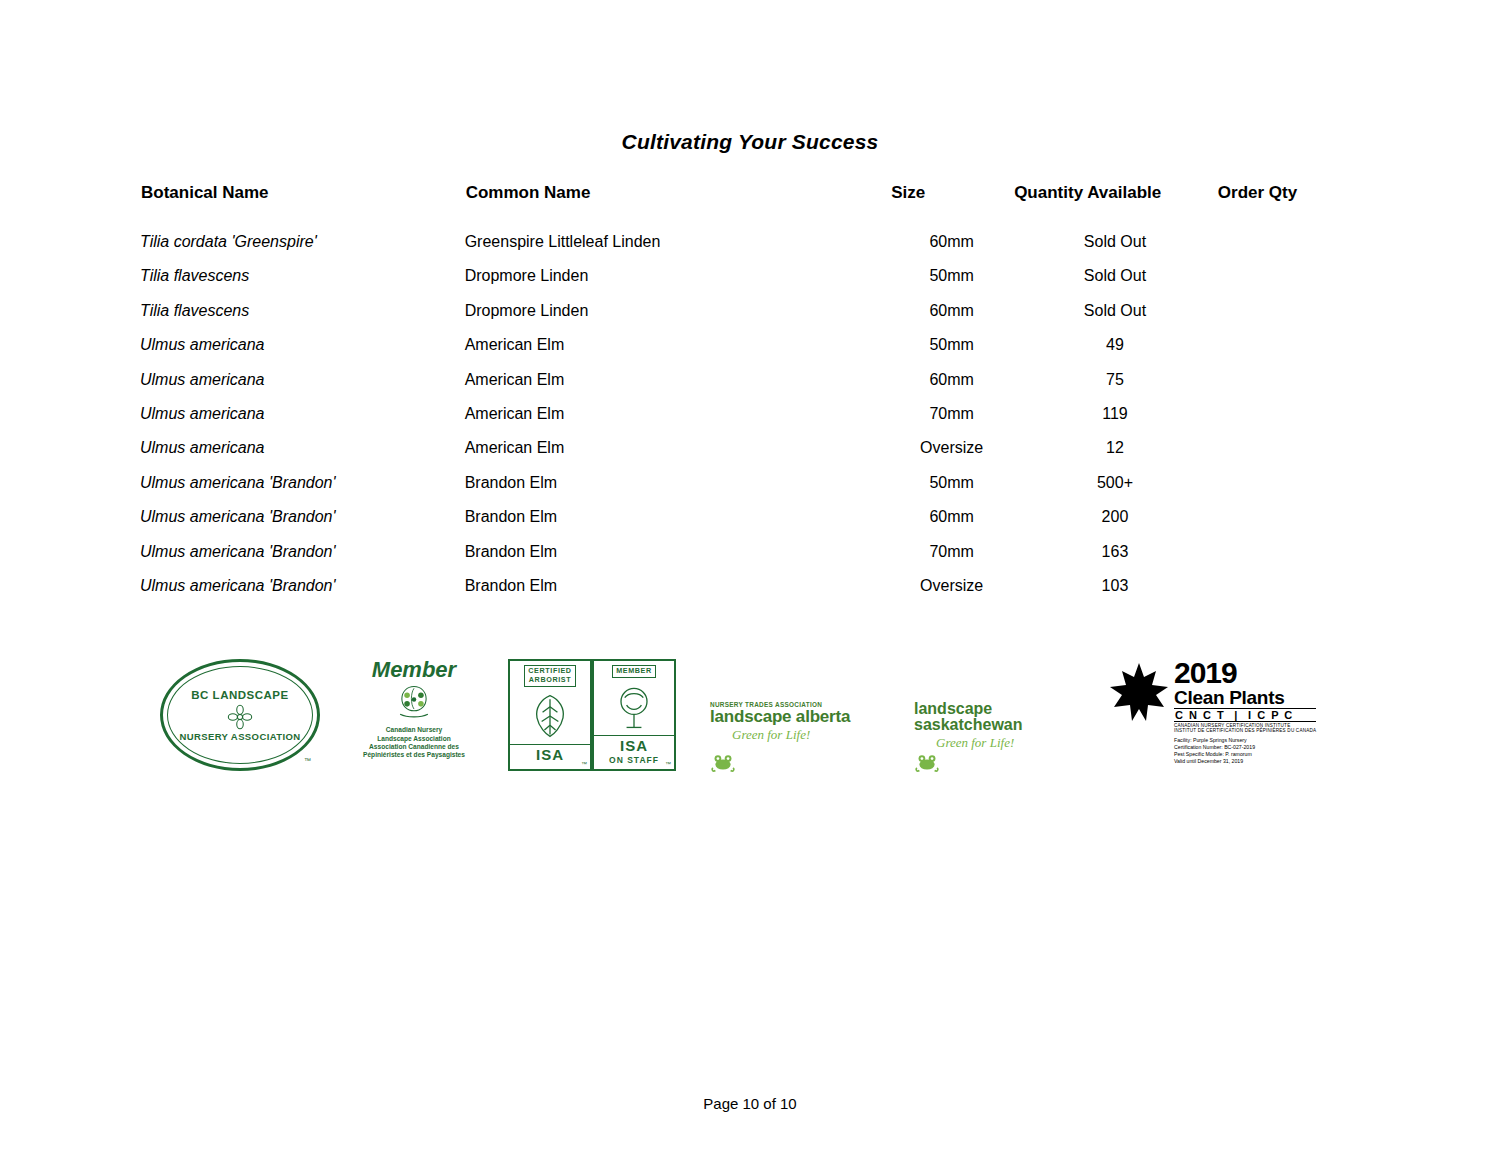Cultivating Your Success
| Botanical Name | Common Name | Size | Quantity Available | Order Qty |
| --- | --- | --- | --- | --- |
| Tilia cordata 'Greenspire' | Greenspire Littleleaf Linden | 60mm | Sold Out | |
| Tilia flavescens | Dropmore Linden | 50mm | Sold Out | |
| Tilia flavescens | Dropmore Linden | 60mm | Sold Out | |
| Ulmus americana | American Elm | 50mm | 49 | |
| Ulmus americana | American Elm | 60mm | 75 | |
| Ulmus americana | American Elm | 70mm | 119 | |
| Ulmus americana | American Elm | Oversize | 12 | |
| Ulmus americana 'Brandon' | Brandon Elm | 50mm | 500+ | |
| Ulmus americana 'Brandon' | Brandon Elm | 60mm | 200 | |
| Ulmus americana 'Brandon' | Brandon Elm | 70mm | 163 | |
| Ulmus americana 'Brandon' | Brandon Elm | Oversize | 103 | |
BC LANDSCAPE
NURSERY ASSOCIATION
™
Member
Canadian Nursery
Landscape Association
Association Canadienne des
Pépiniéristes et des Paysagistes
CERTIFIED
ARBORIST
ISA
™
MEMBER
ISA
ON STAFF
™
NURSERY TRADES ASSOCIATION
landscape alberta
Green for Life!
landscape
saskatchewan
Green for Life!
2019
Clean Plants
C N C T | I C P C
CANADIAN NURSERY CERTIFICATION INSTITUTE
INSTITUT DE CERTIFICATION DES PÉPINIÈRES DU CANADA
Facility: Purple Springs Nursery
Certification Number: BC-027-2019
Pest Specific Module: P. ramorum
Valid until December 31, 2019
Page 10 of 10